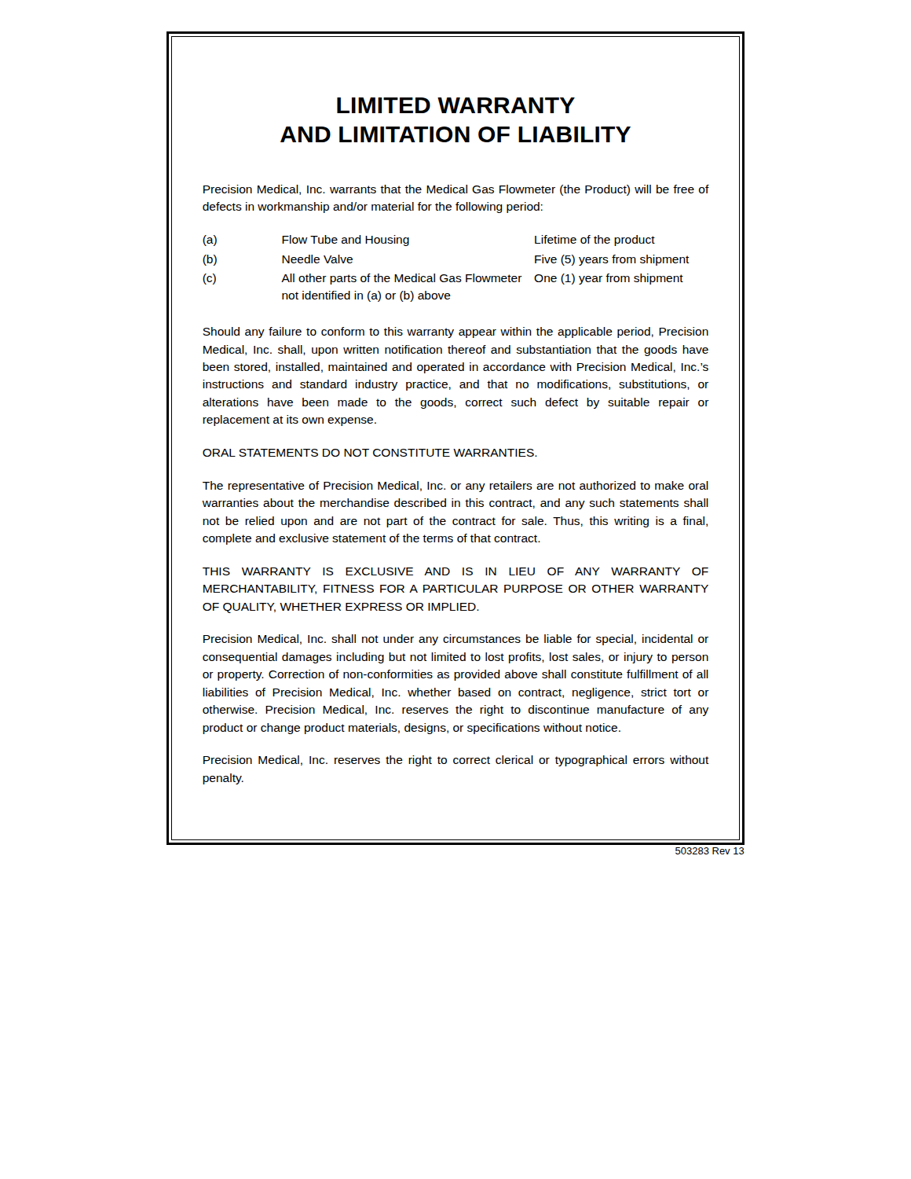LIMITED WARRANTY
AND LIMITATION OF LIABILITY
Precision Medical, Inc. warrants that the Medical Gas Flowmeter (the Product) will be free of defects in workmanship and/or material for the following period:
| (a) | Flow Tube and Housing | Lifetime of the product |
| (b) | Needle Valve | Five (5) years from shipment |
| (c) | All other parts of the Medical Gas Flowmeter not identified in (a) or (b) above | One (1) year from shipment |
Should any failure to conform to this warranty appear within the applicable period, Precision Medical, Inc. shall, upon written notification thereof and substantiation that the goods have been stored, installed, maintained and operated in accordance with Precision Medical, Inc.’s instructions and standard industry practice, and that no modifications, substitutions, or alterations have been made to the goods, correct such defect by suitable repair or replacement at its own expense.
ORAL STATEMENTS DO NOT CONSTITUTE WARRANTIES.
The representative of Precision Medical, Inc. or any retailers are not authorized to make oral warranties about the merchandise described in this contract, and any such statements shall not be relied upon and are not part of the contract for sale. Thus, this writing is a final, complete and exclusive statement of the terms of that contract.
THIS WARRANTY IS EXCLUSIVE AND IS IN LIEU OF ANY WARRANTY OF MERCHANTABILITY, FITNESS FOR A PARTICULAR PURPOSE OR OTHER WARRANTY OF QUALITY, WHETHER EXPRESS OR IMPLIED.
Precision Medical, Inc. shall not under any circumstances be liable for special, incidental or consequential damages including but not limited to lost profits, lost sales, or injury to person or property. Correction of non-conformities as provided above shall constitute fulfillment of all liabilities of Precision Medical, Inc. whether based on contract, negligence, strict tort or otherwise. Precision Medical, Inc. reserves the right to discontinue manufacture of any product or change product materials, designs, or specifications without notice.
Precision Medical, Inc. reserves the right to correct clerical or typographical errors without penalty.
503283 Rev 13